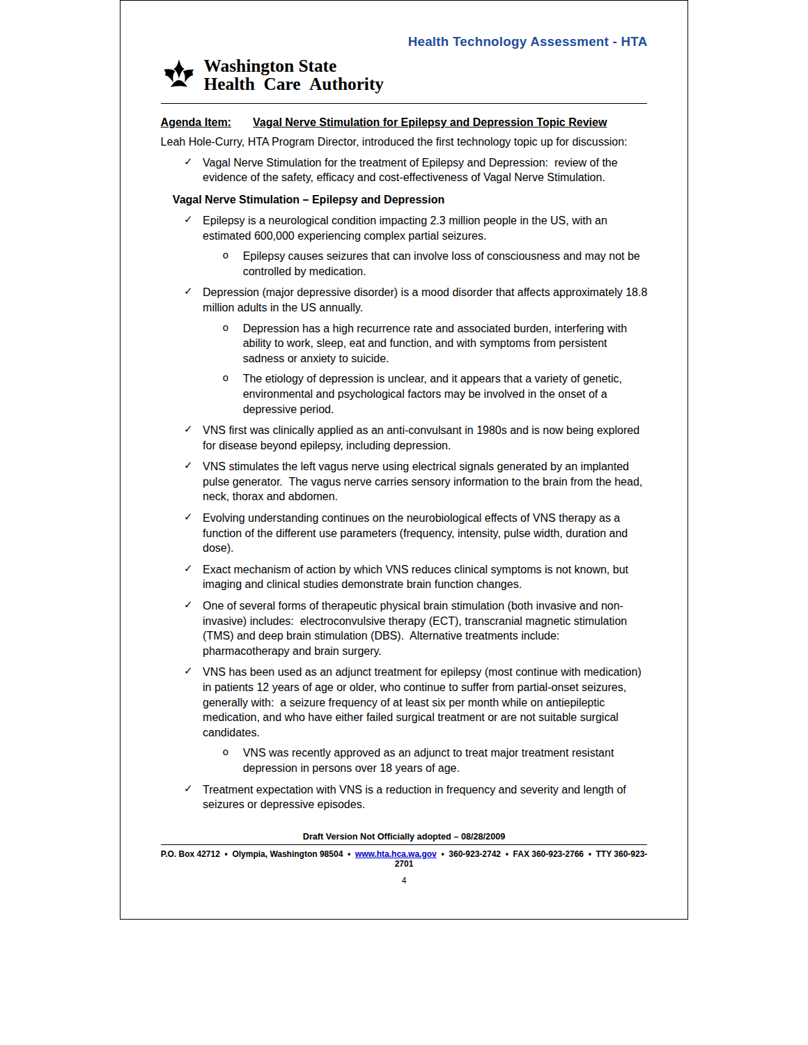Health Technology Assessment - HTA
Washington State
Health Care Authority
Agenda Item: Vagal Nerve Stimulation for Epilepsy and Depression Topic Review
Leah Hole-Curry, HTA Program Director, introduced the first technology topic up for discussion:
Vagal Nerve Stimulation for the treatment of Epilepsy and Depression: review of the evidence of the safety, efficacy and cost-effectiveness of Vagal Nerve Stimulation.
Vagal Nerve Stimulation – Epilepsy and Depression
Epilepsy is a neurological condition impacting 2.3 million people in the US, with an estimated 600,000 experiencing complex partial seizures.
Epilepsy causes seizures that can involve loss of consciousness and may not be controlled by medication.
Depression (major depressive disorder) is a mood disorder that affects approximately 18.8 million adults in the US annually.
Depression has a high recurrence rate and associated burden, interfering with ability to work, sleep, eat and function, and with symptoms from persistent sadness or anxiety to suicide.
The etiology of depression is unclear, and it appears that a variety of genetic, environmental and psychological factors may be involved in the onset of a depressive period.
VNS first was clinically applied as an anti-convulsant in 1980s and is now being explored for disease beyond epilepsy, including depression.
VNS stimulates the left vagus nerve using electrical signals generated by an implanted pulse generator. The vagus nerve carries sensory information to the brain from the head, neck, thorax and abdomen.
Evolving understanding continues on the neurobiological effects of VNS therapy as a function of the different use parameters (frequency, intensity, pulse width, duration and dose).
Exact mechanism of action by which VNS reduces clinical symptoms is not known, but imaging and clinical studies demonstrate brain function changes.
One of several forms of therapeutic physical brain stimulation (both invasive and non-invasive) includes: electroconvulsive therapy (ECT), transcranial magnetic stimulation (TMS) and deep brain stimulation (DBS). Alternative treatments include: pharmacotherapy and brain surgery.
VNS has been used as an adjunct treatment for epilepsy (most continue with medication) in patients 12 years of age or older, who continue to suffer from partial-onset seizures, generally with: a seizure frequency of at least six per month while on antiepileptic medication, and who have either failed surgical treatment or are not suitable surgical candidates.
VNS was recently approved as an adjunct to treat major treatment resistant depression in persons over 18 years of age.
Treatment expectation with VNS is a reduction in frequency and severity and length of seizures or depressive episodes.
Draft Version Not Officially adopted – 08/28/2009
P.O. Box 42712 • Olympia, Washington 98504 • www.hta.hca.wa.gov • 360-923-2742 • FAX 360-923-2766 • TTY 360-923-2701
4